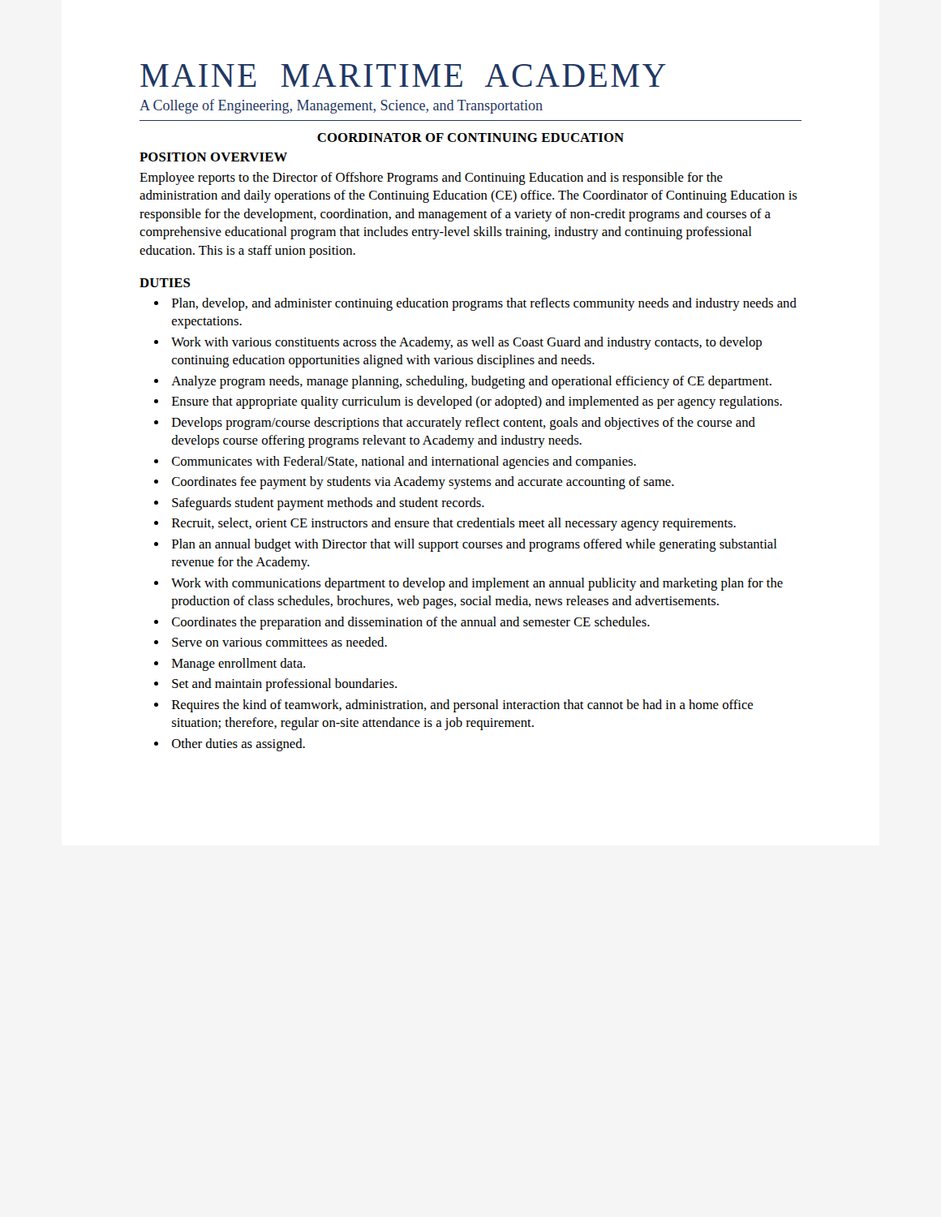MAINE MARITIME ACADEMY
A College of Engineering, Management, Science, and Transportation
COORDINATOR OF CONTINUING EDUCATION
POSITION OVERVIEW
Employee reports to the Director of Offshore Programs and Continuing Education and is responsible for the administration and daily operations of the Continuing Education (CE) office. The Coordinator of Continuing Education is responsible for the development, coordination, and management of a variety of non-credit programs and courses of a comprehensive educational program that includes entry-level skills training, industry and continuing professional education. This is a staff union position.
DUTIES
Plan, develop, and administer continuing education programs that reflects community needs and industry needs and expectations.
Work with various constituents across the Academy, as well as Coast Guard and industry contacts, to develop continuing education opportunities aligned with various disciplines and needs.
Analyze program needs, manage planning, scheduling, budgeting and operational efficiency of CE department.
Ensure that appropriate quality curriculum is developed (or adopted) and implemented as per agency regulations.
Develops program/course descriptions that accurately reflect content, goals and objectives of the course and develops course offering programs relevant to Academy and industry needs.
Communicates with Federal/State, national and international agencies and companies.
Coordinates fee payment by students via Academy systems and accurate accounting of same.
Safeguards student payment methods and student records.
Recruit, select, orient CE instructors and ensure that credentials meet all necessary agency requirements.
Plan an annual budget with Director that will support courses and programs offered while generating substantial revenue for the Academy.
Work with communications department to develop and implement an annual publicity and marketing plan for the production of class schedules, brochures, web pages, social media, news releases and advertisements.
Coordinates the preparation and dissemination of the annual and semester CE schedules.
Serve on various committees as needed.
Manage enrollment data.
Set and maintain professional boundaries.
Requires the kind of teamwork, administration, and personal interaction that cannot be had in a home office situation; therefore, regular on-site attendance is a job requirement.
Other duties as assigned.